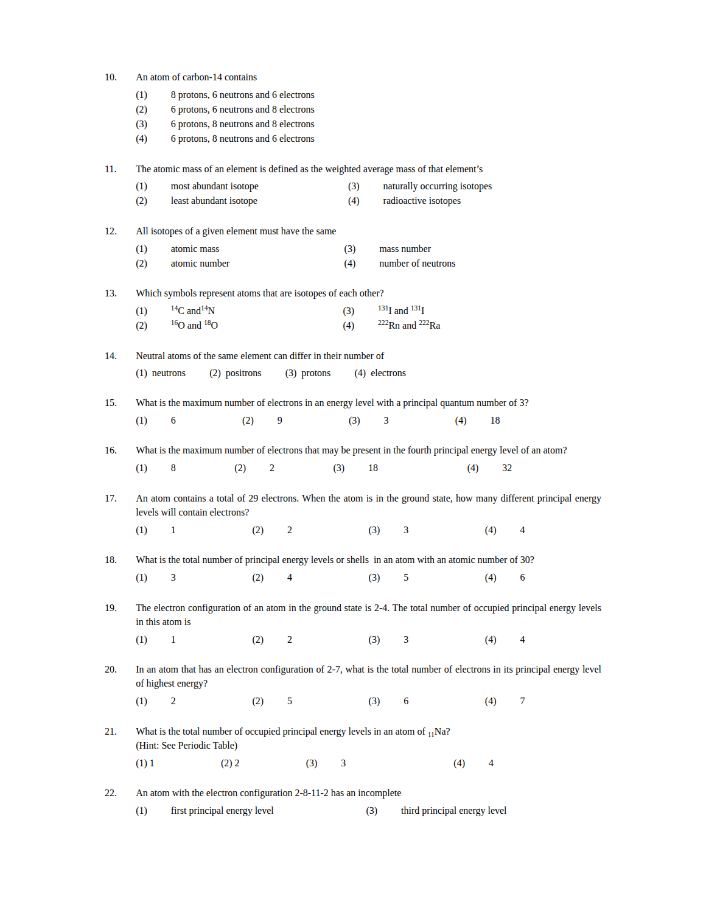10.
An atom of carbon-14 contains
| (1) | 8 protons, 6 neutrons and 6 electrons |
| (2) | 6 protons, 6 neutrons and 8 electrons |
| (3) | 6 protons, 8 neutrons and 8 electrons |
| (4) | 6 protons, 8 neutrons and 6 electrons |
11.
The atomic mass of an element is defined as the weighted average mass of that element’s
| (1) | most abundant isotope | (3) | naturally occurring isotopes |
| (2) | least abundant isotope | (4) | radioactive isotopes |
12.
All isotopes of a given element must have the same
| (1) | atomic mass | (3) | mass number |
| (2) | atomic number | (4) | number of neutrons |
13.
Which symbols represent atoms that are isotopes of each other?
| (1) | 14 C and 14 N | (3) | 131 I and 131 I |
| (2) | 16 O and 18 O | (4) | 222 Rn and 222 Ra |
14.
Neutral atoms of the same element can differ in their number of
(1) neutrons (2) positrons (3) protons (4) electrons
15.
What is the maximum number of electrons in an energy level with a principal quantum number of 3?
| (1) | 6 | (2) | 9 | (3) | 3 | (4) | 18 |
16.
What is the maximum number of electrons that may be present in the fourth principal energy level of an atom?
| (1) | 8 | (2) | 2 | (3) | 18 | (4) | 32 |
17.
An atom contains a total of 29 electrons. When the atom is in the ground state, how many different principal energy levels will contain electrons?
| (1) | 1 | (2) | 2 | (3) | 3 | (4) | 4 |
18.
What is the total number of principal energy levels or shells in an atom with an atomic number of 30?
| (1) | 3 | (2) | 4 | (3) | 5 | (4) | 6 |
19.
The electron configuration of an atom in the ground state is 2-4. The total number of occupied principal energy levels in this atom is
| (1) | 1 | (2) | 2 | (3) | 3 | (4) | 4 |
20.
In an atom that has an electron configuration of 2-7, what is the total number of electrons in its principal energy level of highest energy?
| (1) | 2 | (2) | 5 | (3) | 6 | (4) | 7 |
21.
What is the total number of occupied principal energy levels in an atom of 11Na? (Hint: See Periodic Table)
| (1) 1 | | (2) 2 | | (3) | 3 | (4) | 4 |
22.
An atom with the electron configuration 2-8-11-2 has an incomplete
| (1) | first principal energy level | (3) | third principal energy level |